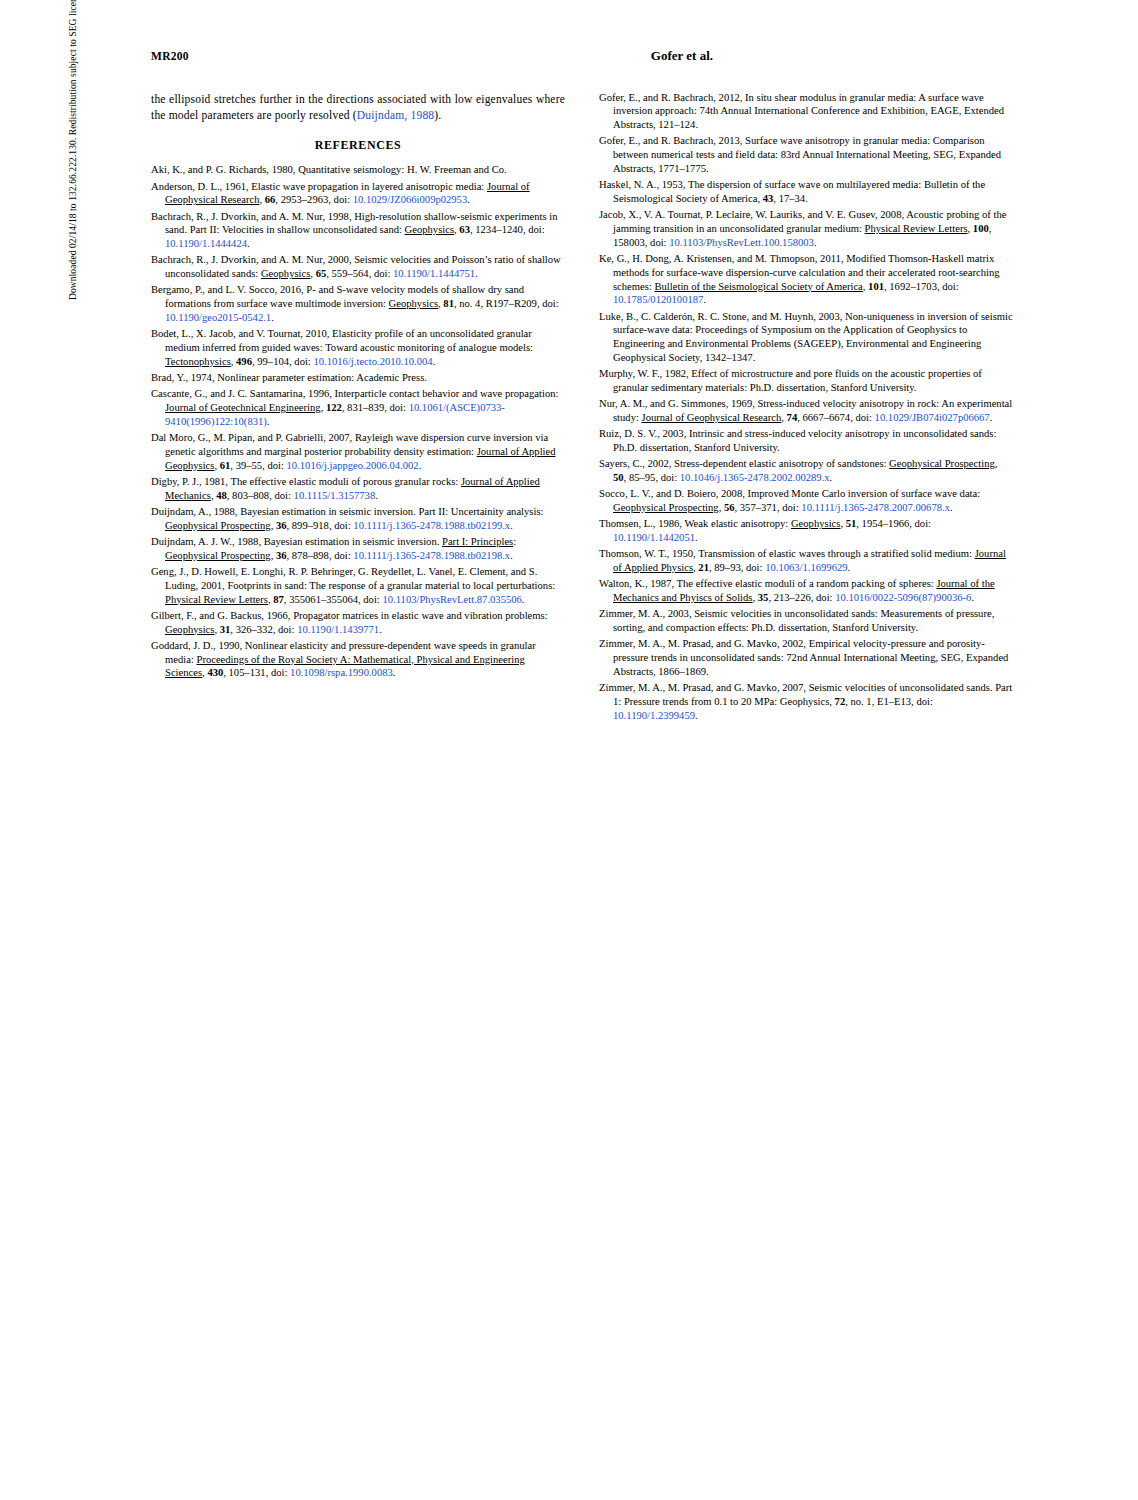Downloaded 02/14/18 to 132.66.222.130. Redistribution subject to SEG license or copyright; see Terms of Use at http://library.seg.org/
MR200
Gofer et al.
the ellipsoid stretches further in the directions associated with low eigenvalues where the model parameters are poorly resolved (Duijndam, 1988).
REFERENCES
Aki, K., and P. G. Richards, 1980, Quantitative seismology: H. W. Freeman and Co.
Anderson, D. L., 1961, Elastic wave propagation in layered anisotropic media: Journal of Geophysical Research, 66, 2953–2963, doi: 10.1029/JZ066i009p02953.
Bachrach, R., J. Dvorkin, and A. M. Nur, 1998, High-resolution shallow-seismic experiments in sand. Part II: Velocities in shallow unconsolidated sand: Geophysics, 63, 1234–1240, doi: 10.1190/1.1444424.
Bachrach, R., J. Dvorkin, and A. M. Nur, 2000, Seismic velocities and Poisson’s ratio of shallow unconsolidated sands: Geophysics, 65, 559–564, doi: 10.1190/1.1444751.
Bergamo, P., and L. V. Socco, 2016, P- and S-wave velocity models of shallow dry sand formations from surface wave multimode inversion: Geophysics, 81, no. 4, R197–R209, doi: 10.1190/geo2015-0542.1.
Bodet, L., X. Jacob, and V. Tournat, 2010, Elasticity profile of an unconsolidated granular medium inferred from guided waves: Toward acoustic monitoring of analogue models: Tectonophysics, 496, 99–104, doi: 10.1016/j.tecto.2010.10.004.
Brad, Y., 1974, Nonlinear parameter estimation: Academic Press.
Cascante, G., and J. C. Santamarina, 1996, Interparticle contact behavior and wave propagation: Journal of Geotechnical Engineering, 122, 831–839, doi: 10.1061/(ASCE)0733-9410(1996)122:10(831).
Dal Moro, G., M. Pipan, and P. Gabrielli, 2007, Rayleigh wave dispersion curve inversion via genetic algorithms and marginal posterior probability density estimation: Journal of Applied Geophysics, 61, 39–55, doi: 10.1016/j.jappgeo.2006.04.002.
Digby, P. J., 1981, The effective elastic moduli of porous granular rocks: Journal of Applied Mechanics, 48, 803–808, doi: 10.1115/1.3157738.
Duijndam, A., 1988, Bayesian estimation in seismic inversion. Part II: Uncertainity analysis: Geophysical Prospecting, 36, 899–918, doi: 10.1111/j.1365-2478.1988.tb02199.x.
Duijndam, A. J. W., 1988, Bayesian estimation in seismic inversion. Part I: Principles: Geophysical Prospecting, 36, 878–898, doi: 10.1111/j.1365-2478.1988.tb02198.x.
Geng, J., D. Howell, E. Longhi, R. P. Behringer, G. Reydellet, L. Vanel, E. Clement, and S. Luding, 2001, Footprints in sand: The response of a granular material to local perturbations: Physical Review Letters, 87, 355061–355064, doi: 10.1103/PhysRevLett.87.035506.
Gilbert, F., and G. Backus, 1966, Propagator matrices in elastic wave and vibration problems: Geophysics, 31, 326–332, doi: 10.1190/1.1439771.
Goddard, J. D., 1990, Nonlinear elasticity and pressure-dependent wave speeds in granular media: Proceedings of the Royal Society A: Mathematical, Physical and Engineering Sciences, 430, 105–131, doi: 10.1098/rspa.1990.0083.
Gofer, E., and R. Bachrach, 2012, In situ shear modulus in granular media: A surface wave inversion approach: 74th Annual International Conference and Exhibition, EAGE, Extended Abstracts, 121–124.
Gofer, E., and R. Bachrach, 2013, Surface wave anisotropy in granular media: Comparison between numerical tests and field data: 83rd Annual International Meeting, SEG, Expanded Abstracts, 1771–1775.
Haskel, N. A., 1953, The dispersion of surface wave on multilayered media: Bulletin of the Seismological Society of America, 43, 17–34.
Jacob, X., V. A. Tournat, P. Leclaire, W. Lauriks, and V. E. Gusev, 2008, Acoustic probing of the jamming transition in an unconsolidated granular medium: Physical Review Letters, 100, 158003, doi: 10.1103/PhysRevLett.100.158003.
Ke, G., H. Dong, A. Kristensen, and M. Thmopson, 2011, Modified Thomson-Haskell matrix methods for surface-wave dispersion-curve calculation and their accelerated root-searching schemes: Bulletin of the Seismological Society of America, 101, 1692–1703, doi: 10.1785/0120100187.
Luke, B., C. Calderón, R. C. Stone, and M. Huynh, 2003, Non-uniqueness in inversion of seismic surface-wave data: Proceedings of Symposium on the Application of Geophysics to Engineering and Environmental Problems (SAGEEP), Environmental and Engineering Geophysical Society, 1342–1347.
Murphy, W. F., 1982, Effect of microstructure and pore fluids on the acoustic properties of granular sedimentary materials: Ph.D. dissertation, Stanford University.
Nur, A. M., and G. Simmones, 1969, Stress-induced velocity anisotropy in rock: An experimental study: Journal of Geophysical Research, 74, 6667–6674, doi: 10.1029/JB074i027p06667.
Ruiz, D. S. V., 2003, Intrinsic and stress-induced velocity anisotropy in unconsolidated sands: Ph.D. dissertation, Stanford University.
Sayers, C., 2002, Stress-dependent elastic anisotropy of sandstones: Geophysical Prospecting, 50, 85–95, doi: 10.1046/j.1365-2478.2002.00289.x.
Socco, L. V., and D. Boiero, 2008, Improved Monte Carlo inversion of surface wave data: Geophysical Prospecting, 56, 357–371, doi: 10.1111/j.1365-2478.2007.00678.x.
Thomsen, L., 1986, Weak elastic anisotropy: Geophysics, 51, 1954–1966, doi: 10.1190/1.1442051.
Thomson, W. T., 1950, Transmission of elastic waves through a stratified solid medium: Journal of Applied Physics, 21, 89–93, doi: 10.1063/1.1699629.
Walton, K., 1987, The effective elastic moduli of a random packing of spheres: Journal of the Mechanics and Phyiscs of Solids, 35, 213–226, doi: 10.1016/0022-5096(87)90036-6.
Zimmer, M. A., 2003, Seismic velocities in unconsolidated sands: Measurements of pressure, sorting, and compaction effects: Ph.D. dissertation, Stanford University.
Zimmer, M. A., M. Prasad, and G. Mavko, 2002, Empirical velocity-pressure and porosity-pressure trends in unconsolidated sands: 72nd Annual International Meeting, SEG, Expanded Abstracts, 1866–1869.
Zimmer, M. A., M. Prasad, and G. Mavko, 2007, Seismic velocities of unconsolidated sands. Part 1: Pressure trends from 0.1 to 20 MPa: Geophysics, 72, no. 1, E1–E13, doi: 10.1190/1.2399459.